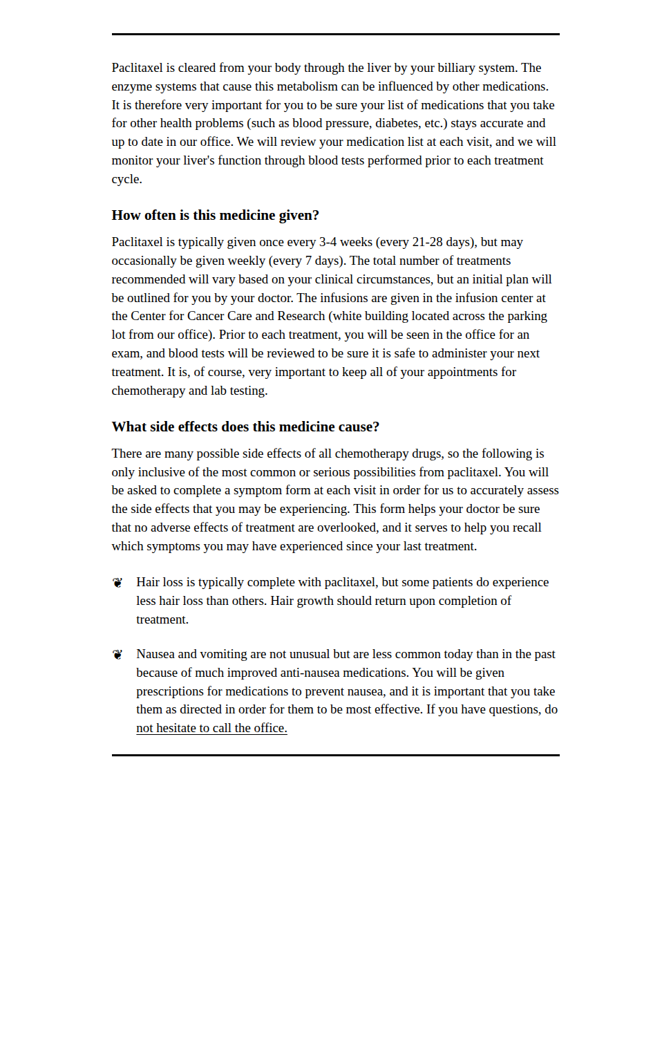Paclitaxel is cleared from your body through the liver by your billiary system. The enzyme systems that cause this metabolism can be influenced by other medications. It is therefore very important for you to be sure your list of medications that you take for other health problems (such as blood pressure, diabetes, etc.) stays accurate and up to date in our office. We will review your medication list at each visit, and we will monitor your liver's function through blood tests performed prior to each treatment cycle.
How often is this medicine given?
Paclitaxel is typically given once every 3-4 weeks (every 21-28 days), but may occasionally be given weekly (every 7 days). The total number of treatments recommended will vary based on your clinical circumstances, but an initial plan will be outlined for you by your doctor. The infusions are given in the infusion center at the Center for Cancer Care and Research (white building located across the parking lot from our office). Prior to each treatment, you will be seen in the office for an exam, and blood tests will be reviewed to be sure it is safe to administer your next treatment. It is, of course, very important to keep all of your appointments for chemotherapy and lab testing.
What side effects does this medicine cause?
There are many possible side effects of all chemotherapy drugs, so the following is only inclusive of the most common or serious possibilities from paclitaxel. You will be asked to complete a symptom form at each visit in order for us to accurately assess the side effects that you may be experiencing. This form helps your doctor be sure that no adverse effects of treatment are overlooked, and it serves to help you recall which symptoms you may have experienced since your last treatment.
Hair loss is typically complete with paclitaxel, but some patients do experience less hair loss than others. Hair growth should return upon completion of treatment.
Nausea and vomiting are not unusual but are less common today than in the past because of much improved anti-nausea medications. You will be given prescriptions for medications to prevent nausea, and it is important that you take them as directed in order for them to be most effective. If you have questions, do not hesitate to call the office.